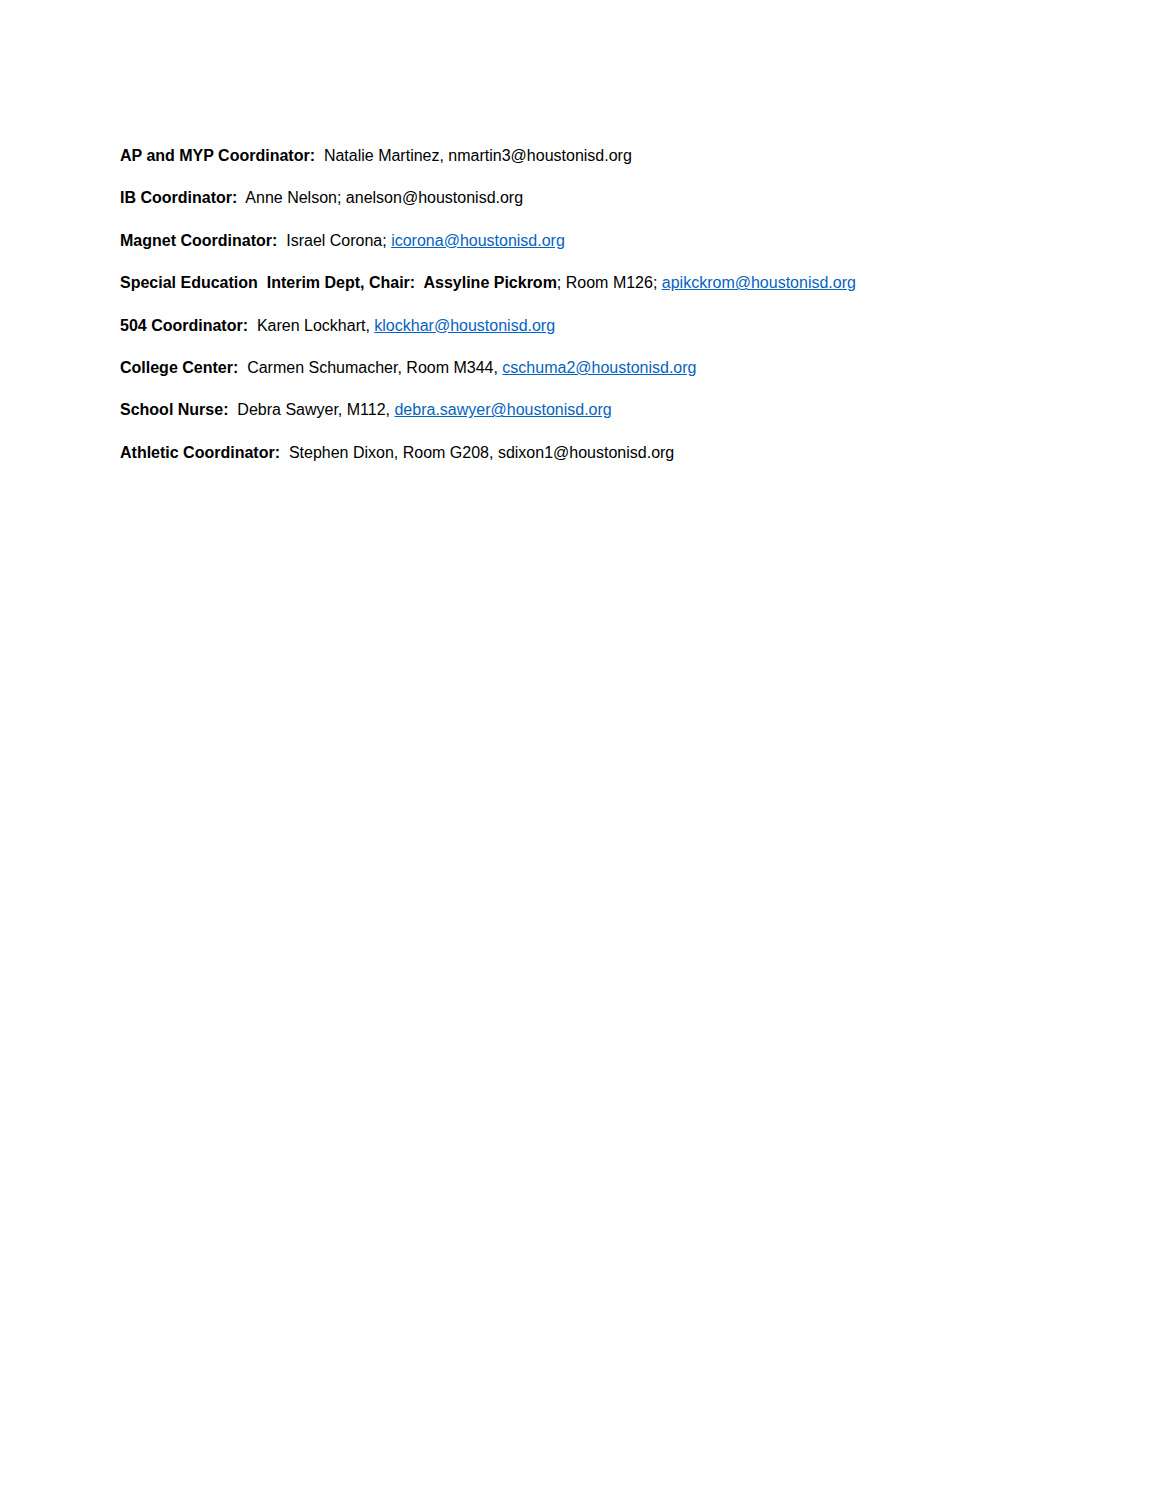AP and MYP Coordinator: Natalie Martinez, nmartin3@houstonisd.org
IB Coordinator: Anne Nelson; anelson@houstonisd.org
Magnet Coordinator: Israel Corona; icorona@houstonisd.org
Special Education Interim Dept, Chair: Assyline Pickrom; Room M126; apikckrom@houstonisd.org
504 Coordinator: Karen Lockhart, klockhar@houstonisd.org
College Center: Carmen Schumacher, Room M344, cschuma2@houstonisd.org
School Nurse: Debra Sawyer, M112, debra.sawyer@houstonisd.org
Athletic Coordinator: Stephen Dixon, Room G208, sdixon1@houstonisd.org